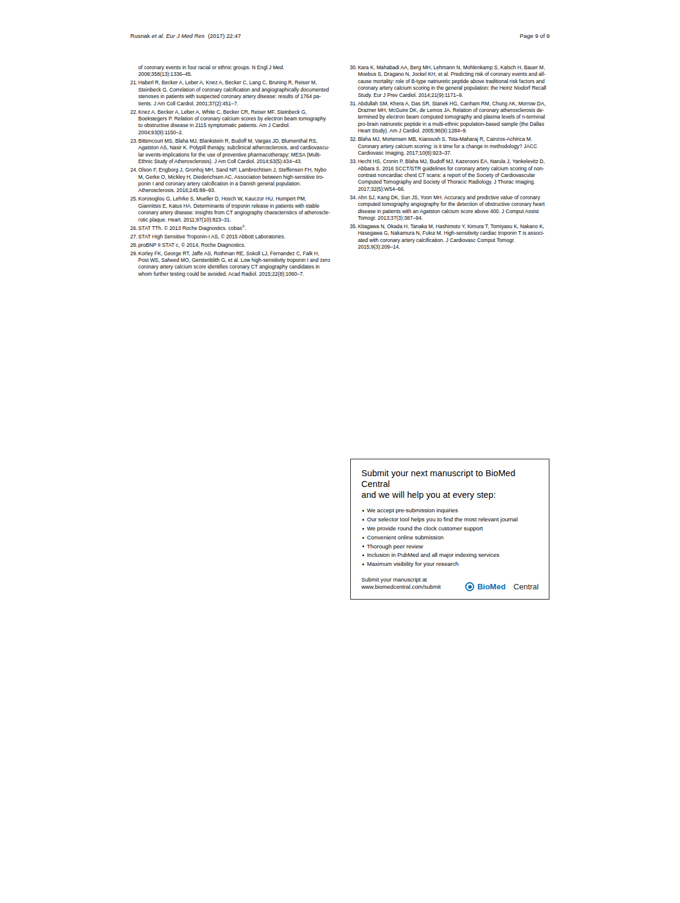Rusnak et al. Eur J Med Res (2017) 22:47
Page 9 of 9
of coronary events in four racial or ethnic groups. N Engl J Med. 2008;358(13):1336–45.
21. Haberl R, Becker A, Leber A, Knez A, Becker C, Lang C, Bruning R, Reiser M, Steinbeck G. Correlation of coronary calcification and angiographically documented stenoses in patients with suspected coronary artery disease: results of 1764 patients. J Am Coll Cardiol. 2001;37(2):451–7.
22. Knez A, Becker A, Leber A, White C, Becker CR, Reiser MF, Steinbeck G, Boekstegers P. Relation of coronary calcium scores by electron beam tomography to obstructive disease in 2115 symptomatic patients. Am J Cardiol. 2004;93(9):1150–2.
23. Bittencourt MS, Blaha MJ, Blankstein R, Budoff M, Vargas JD, Blumenthal RS, Agatston AS, Nasir K. Polypill therapy, subclinical atherosclerosis, and cardiovascular events-implications for the use of preventive pharmacotherapy: MESA (Multi-Ethnic Study of Atherosclerosis). J Am Coll Cardiol. 2014;63(5):434–43.
24. Olson F, Engborg J, Gronhoj MH, Sand NP, Lambrechtsen J, Steffensen FH, Nybo M, Gerke O, Mickley H, Diederichsen AC. Association between high-sensitive troponin I and coronary artery calcification in a Danish general population. Atherosclerosis. 2016;245:88–93.
25. Korosoglou G, Lehrke S, Mueller D, Hosch W, Kauczor HU, Humpert PM, Giannitsis E, Katus HA. Determinants of troponin release in patients with stable coronary artery disease: insights from CT angiography characteristics of atherosclerotic plaque. Heart. 2011;97(10):823–31.
26. STAT TTh. © 2013 Roche Diagnostics. cobas®.
27. STAT High Sensitive Troponin-I AS, © 2015 Abbott Laboratories.
28. proBNP II STAT c, © 2014, Roche Diagnostics.
29. Korley FK, George RT, Jaffe AS, Rothman RE, Sokoll LJ, Fernandez C, Falk H, Post WS, Saheed MO, Gerstenblith G, et al. Low high-sensitivity troponin I and zero coronary artery calcium score identifies coronary CT angiography candidates in whom further testing could be avoided. Acad Radiol. 2015;22(8):1060–7.
30. Kara K, Mahabadi AA, Berg MH, Lehmann N, Mohlenkamp S, Kalsch H, Bauer M, Moebus S, Dragano N, Jockel KH, et al. Predicting risk of coronary events and all-cause mortality: role of B-type natriuretic peptide above traditional risk factors and coronary artery calcium scoring in the general population: the Heinz Nixdorf Recall Study. Eur J Prev Cardiol. 2014;21(9):1171–9.
31. Abdullah SM, Khera A, Das SR, Stanek HG, Canham RM, Chung AK, Morrow DA, Drazner MH, McGuire DK, de Lemos JA. Relation of coronary atherosclerosis determined by electron beam computed tomography and plasma levels of n-terminal pro-brain natriuretic peptide in a multi-ethnic population-based sample (the Dallas Heart Study). Am J Cardiol. 2005;96(9):1284–9.
32. Blaha MJ, Mortensen MB, Kianoush S, Tota-Maharaj R, Cainzos-Achirica M. Coronary artery calcium scoring: is it time for a change in methodology? JACC Cardiovasc Imaging. 2017;10(8):923–37.
33. Hecht HS, Cronin P, Blaha MJ, Budoff MJ, Kazerooni EA, Narula J, Yankelevitz D, Abbara S. 2016 SCCT/STR guidelines for coronary artery calcium scoring of noncontrast noncardiac chest CT scans: a report of the Society of Cardiovascular Computed Tomography and Society of Thoracic Radiology. J Thorac Imaging. 2017;32(5):W54–66.
34. Ahn SJ, Kang DK, Sun JS, Yoon MH. Accuracy and predictive value of coronary computed tomography angiography for the detection of obstructive coronary heart disease in patients with an Agatston calcium score above 400. J Comput Assist Tomogr. 2013;37(3):387–94.
35. Kitagawa N, Okada H, Tanaka M, Hashimoto Y, Kimura T, Tomiyasu K, Nakano K, Hasegawa G, Nakamura N, Fukui M. High-sensitivity cardiac troponin T is associated with coronary artery calcification. J Cardiovasc Comput Tomogr. 2015;9(3):209–14.
Submit your next manuscript to BioMed Central
and we will help you at every step:
We accept pre-submission inquiries
Our selector tool helps you to find the most relevant journal
We provide round the clock customer support
Convenient online submission
Thorough peer review
Inclusion in PubMed and all major indexing services
Maximum visibility for your research
Submit your manuscript at
www.biomedcentral.com/submit
BioMed Central